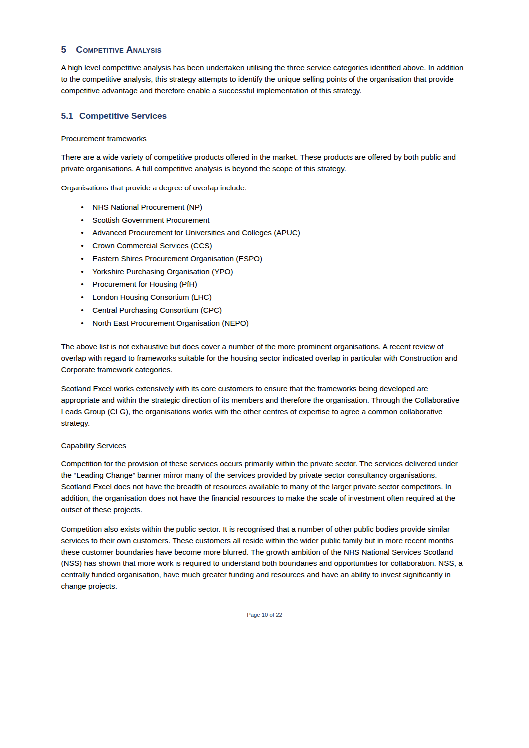5 Competitive Analysis
A high level competitive analysis has been undertaken utilising the three service categories identified above. In addition to the competitive analysis, this strategy attempts to identify the unique selling points of the organisation that provide competitive advantage and therefore enable a successful implementation of this strategy.
5.1 Competitive Services
Procurement frameworks
There are a wide variety of competitive products offered in the market. These products are offered by both public and private organisations. A full competitive analysis is beyond the scope of this strategy.
Organisations that provide a degree of overlap include:
NHS National Procurement (NP)
Scottish Government Procurement
Advanced Procurement for Universities and Colleges (APUC)
Crown Commercial Services (CCS)
Eastern Shires Procurement Organisation (ESPO)
Yorkshire Purchasing Organisation (YPO)
Procurement for Housing (PfH)
London Housing Consortium (LHC)
Central Purchasing Consortium (CPC)
North East Procurement Organisation (NEPO)
The above list is not exhaustive but does cover a number of the more prominent organisations. A recent review of overlap with regard to frameworks suitable for the housing sector indicated overlap in particular with Construction and Corporate framework categories.
Scotland Excel works extensively with its core customers to ensure that the frameworks being developed are appropriate and within the strategic direction of its members and therefore the organisation. Through the Collaborative Leads Group (CLG), the organisations works with the other centres of expertise to agree a common collaborative strategy.
Capability Services
Competition for the provision of these services occurs primarily within the private sector. The services delivered under the “Leading Change” banner mirror many of the services provided by private sector consultancy organisations. Scotland Excel does not have the breadth of resources available to many of the larger private sector competitors. In addition, the organisation does not have the financial resources to make the scale of investment often required at the outset of these projects.
Competition also exists within the public sector. It is recognised that a number of other public bodies provide similar services to their own customers. These customers all reside within the wider public family but in more recent months these customer boundaries have become more blurred. The growth ambition of the NHS National Services Scotland (NSS) has shown that more work is required to understand both boundaries and opportunities for collaboration. NSS, a centrally funded organisation, have much greater funding and resources and have an ability to invest significantly in change projects.
Page 10 of 22